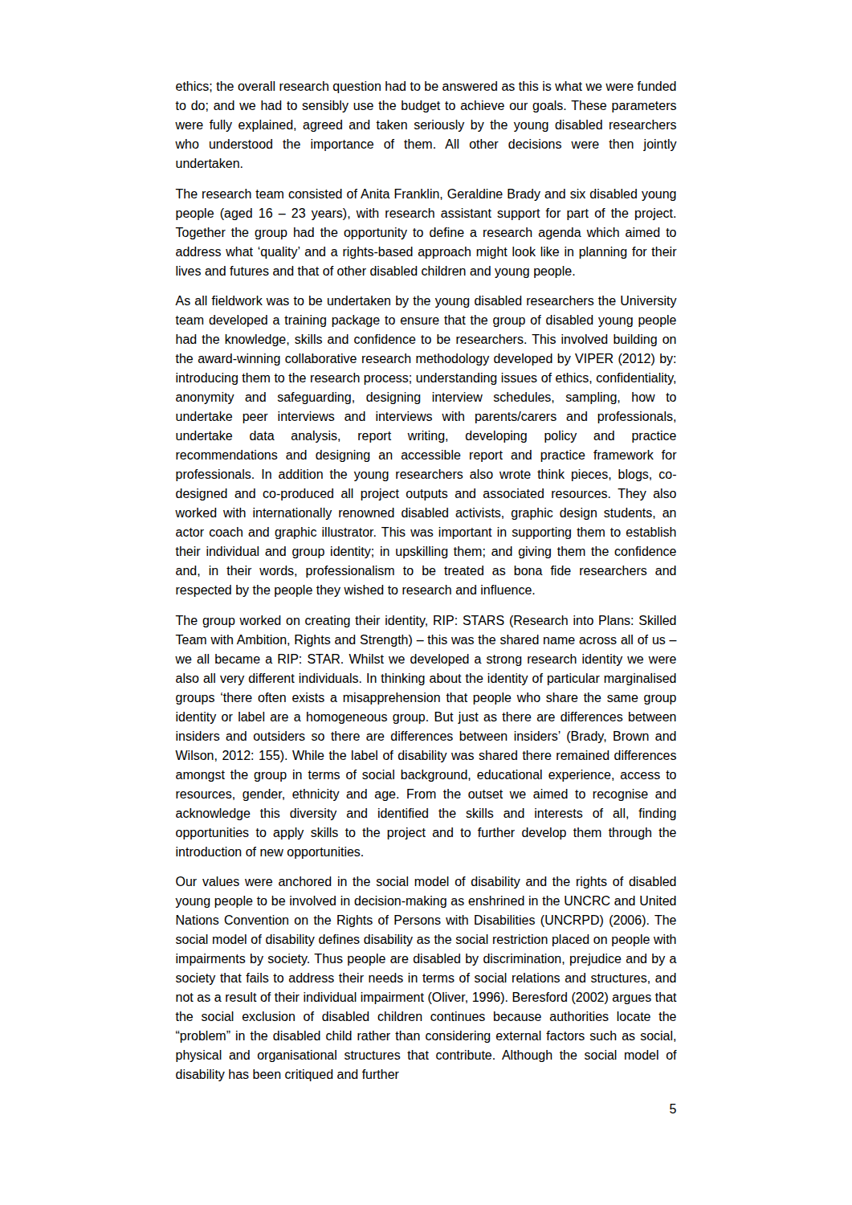ethics; the overall research question had to be answered as this is what we were funded to do; and we had to sensibly use the budget to achieve our goals. These parameters were fully explained, agreed and taken seriously by the young disabled researchers who understood the importance of them. All other decisions were then jointly undertaken.
The research team consisted of Anita Franklin, Geraldine Brady and six disabled young people (aged 16 – 23 years), with research assistant support for part of the project. Together the group had the opportunity to define a research agenda which aimed to address what ‘quality’ and a rights-based approach might look like in planning for their lives and futures and that of other disabled children and young people.
As all fieldwork was to be undertaken by the young disabled researchers the University team developed a training package to ensure that the group of disabled young people had the knowledge, skills and confidence to be researchers. This involved building on the award-winning collaborative research methodology developed by VIPER (2012) by: introducing them to the research process; understanding issues of ethics, confidentiality, anonymity and safeguarding, designing interview schedules, sampling, how to undertake peer interviews and interviews with parents/carers and professionals, undertake data analysis, report writing, developing policy and practice recommendations and designing an accessible report and practice framework for professionals. In addition the young researchers also wrote think pieces, blogs, co-designed and co-produced all project outputs and associated resources. They also worked with internationally renowned disabled activists, graphic design students, an actor coach and graphic illustrator. This was important in supporting them to establish their individual and group identity; in upskilling them; and giving them the confidence and, in their words, professionalism to be treated as bona fide researchers and respected by the people they wished to research and influence.
The group worked on creating their identity, RIP: STARS (Research into Plans: Skilled Team with Ambition, Rights and Strength) – this was the shared name across all of us – we all became a RIP: STAR. Whilst we developed a strong research identity we were also all very different individuals. In thinking about the identity of particular marginalised groups ‘there often exists a misapprehension that people who share the same group identity or label are a homogeneous group. But just as there are differences between insiders and outsiders so there are differences between insiders’ (Brady, Brown and Wilson, 2012: 155). While the label of disability was shared there remained differences amongst the group in terms of social background, educational experience, access to resources, gender, ethnicity and age. From the outset we aimed to recognise and acknowledge this diversity and identified the skills and interests of all, finding opportunities to apply skills to the project and to further develop them through the introduction of new opportunities.
Our values were anchored in the social model of disability and the rights of disabled young people to be involved in decision-making as enshrined in the UNCRC and United Nations Convention on the Rights of Persons with Disabilities (UNCRPD) (2006). The social model of disability defines disability as the social restriction placed on people with impairments by society. Thus people are disabled by discrimination, prejudice and by a society that fails to address their needs in terms of social relations and structures, and not as a result of their individual impairment (Oliver, 1996). Beresford (2002) argues that the social exclusion of disabled children continues because authorities locate the “problem” in the disabled child rather than considering external factors such as social, physical and organisational structures that contribute. Although the social model of disability has been critiqued and further
5